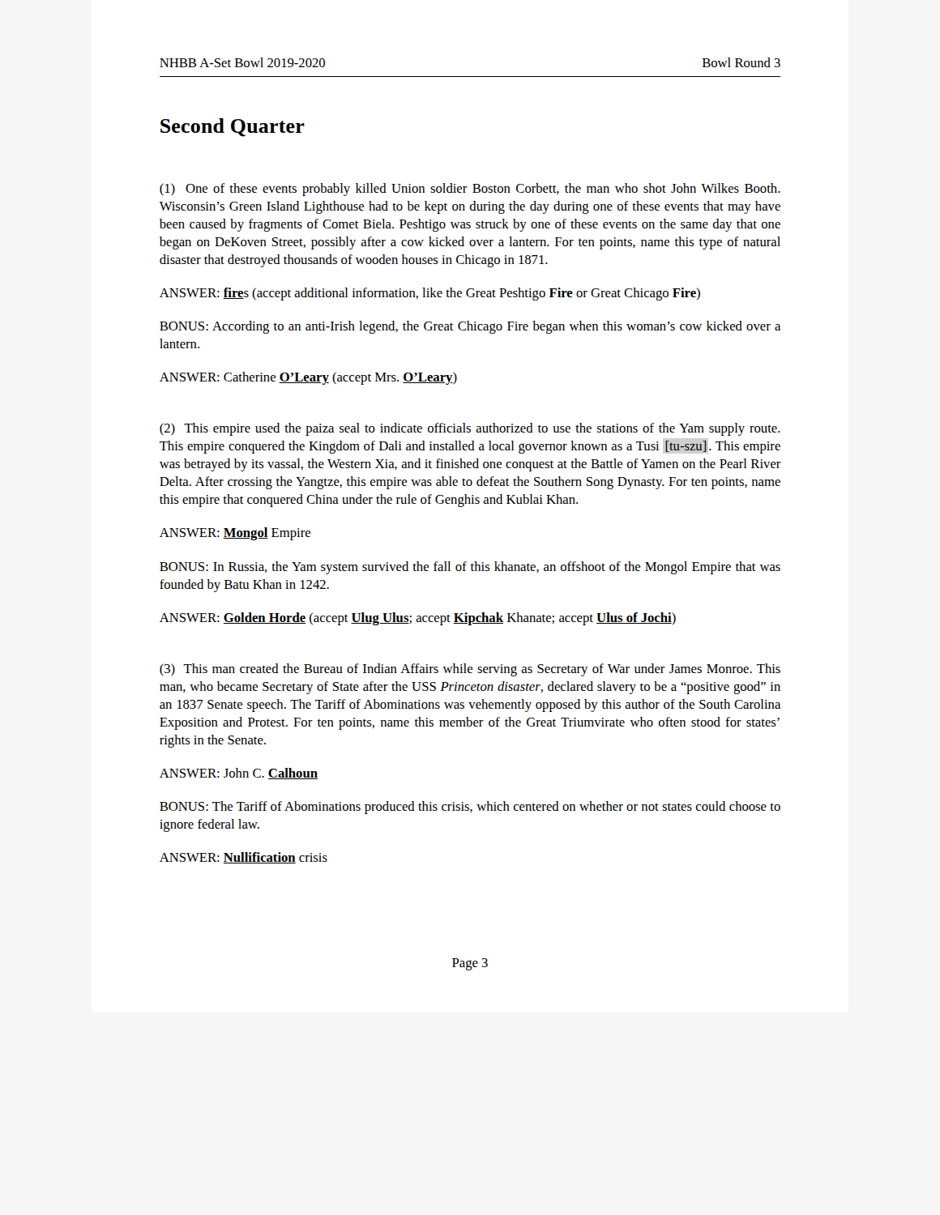NHBB A-Set Bowl 2019-2020 Bowl Round 3
Second Quarter
(1) One of these events probably killed Union soldier Boston Corbett, the man who shot John Wilkes Booth. Wisconsin’s Green Island Lighthouse had to be kept on during the day during one of these events that may have been caused by fragments of Comet Biela. Peshtigo was struck by one of these events on the same day that one began on DeKoven Street, possibly after a cow kicked over a lantern. For ten points, name this type of natural disaster that destroyed thousands of wooden houses in Chicago in 1871.
ANSWER: fires (accept additional information, like the Great Peshtigo Fire or Great Chicago Fire)
BONUS: According to an anti-Irish legend, the Great Chicago Fire began when this woman’s cow kicked over a lantern.
ANSWER: Catherine O’Leary (accept Mrs. O’Leary)
(2) This empire used the paiza seal to indicate officials authorized to use the stations of the Yam supply route. This empire conquered the Kingdom of Dali and installed a local governor known as a Tusi [tu-szu]. This empire was betrayed by its vassal, the Western Xia, and it finished one conquest at the Battle of Yamen on the Pearl River Delta. After crossing the Yangtze, this empire was able to defeat the Southern Song Dynasty. For ten points, name this empire that conquered China under the rule of Genghis and Kublai Khan.
ANSWER: Mongol Empire
BONUS: In Russia, the Yam system survived the fall of this khanate, an offshoot of the Mongol Empire that was founded by Batu Khan in 1242.
ANSWER: Golden Horde (accept Ulug Ulus; accept Kipchak Khanate; accept Ulus of Jochi)
(3) This man created the Bureau of Indian Affairs while serving as Secretary of War under James Monroe. This man, who became Secretary of State after the USS Princeton disaster, declared slavery to be a “positive good” in an 1837 Senate speech. The Tariff of Abominations was vehemently opposed by this author of the South Carolina Exposition and Protest. For ten points, name this member of the Great Triumvirate who often stood for states’ rights in the Senate.
ANSWER: John C. Calhoun
BONUS: The Tariff of Abominations produced this crisis, which centered on whether or not states could choose to ignore federal law.
ANSWER: Nullification crisis
Page 3